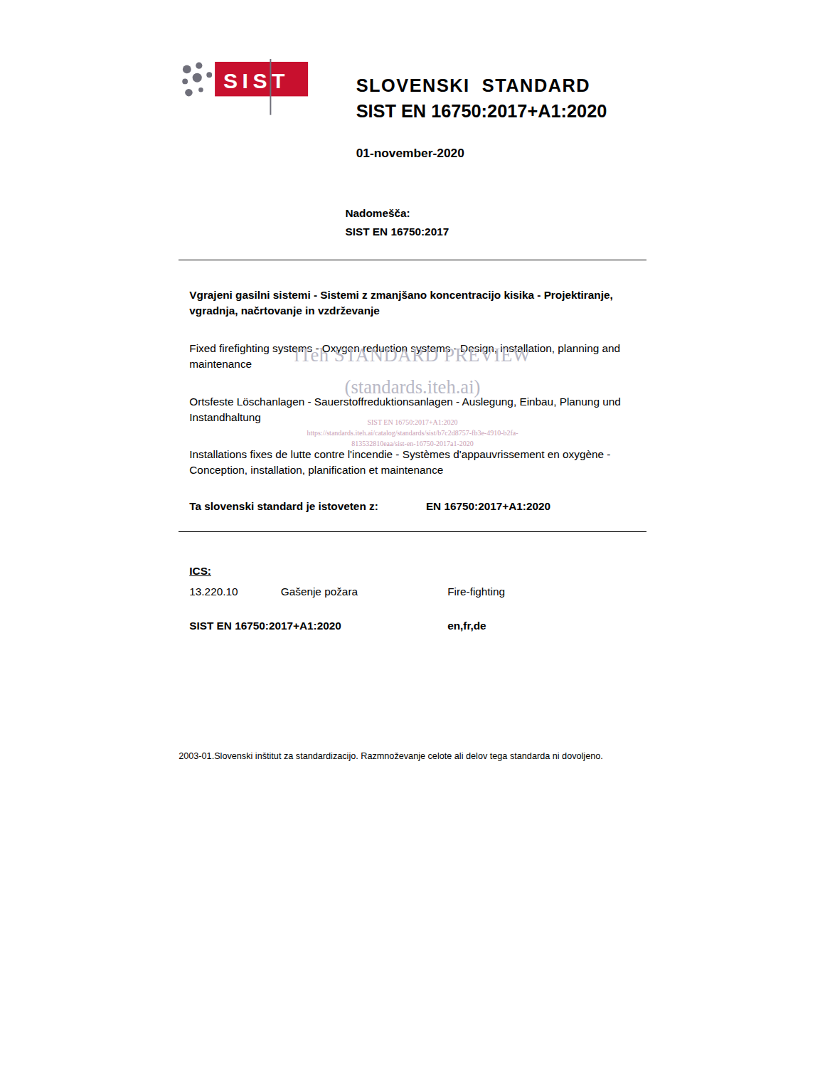SIST
SLOVENSKI STANDARD
SIST EN 16750:2017+A1:2020
01-november-2020
Nadomešča:
SIST EN 16750:2017
Vgrajeni gasilni sistemi - Sistemi z zmanjšano koncentracijo kisika - Projektiranje, vgradnja, načrtovanje in vzdrževanje
Fixed firefighting systems - Oxygen reduction systems - Design, installation, planning and maintenance
Ortsfeste Löschanlagen - Sauerstoffreduktionsanlagen - Auslegung, Einbau, Planung und Instandhaltung
Installations fixes de lutte contre l'incendie - Systèmes d'appauvrissement en oxygène - Conception, installation, planification et maintenance
iTeh STANDARD PREVIEW
(standards.iteh.ai)
SIST EN 16750:2017+A1:2020
https://standards.iteh.ai/catalog/standards/sist/b7c2d8757-fb3e-4910-b2fa-
813532810eaa/sist-en-16750-2017a1-2020
Ta slovenski standard je istoveten z: EN 16750:2017+A1:2020
ICS:
| 13.220.10 | Gašenje požara | Fire-fighting |
SIST EN 16750:2017+A1:2020 en,fr,de
2003-01.Slovenski inštitut za standardizacijo. Razmnoževanje celote ali delov tega standarda ni dovoljeno.